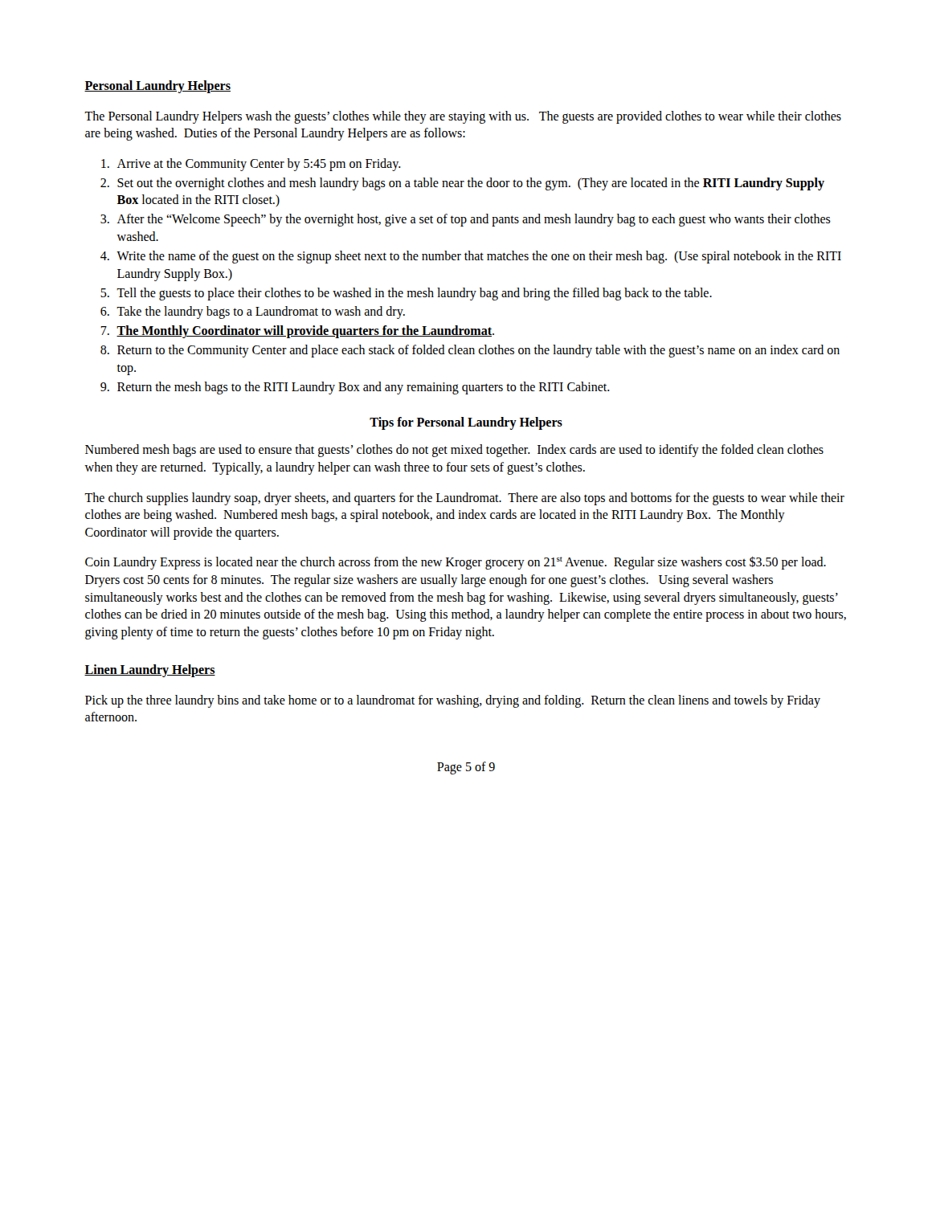Personal Laundry Helpers
The Personal Laundry Helpers wash the guests’ clothes while they are staying with us. The guests are provided clothes to wear while their clothes are being washed. Duties of the Personal Laundry Helpers are as follows:
Arrive at the Community Center by 5:45 pm on Friday.
Set out the overnight clothes and mesh laundry bags on a table near the door to the gym. (They are located in the RITI Laundry Supply Box located in the RITI closet.)
After the “Welcome Speech” by the overnight host, give a set of top and pants and mesh laundry bag to each guest who wants their clothes washed.
Write the name of the guest on the signup sheet next to the number that matches the one on their mesh bag. (Use spiral notebook in the RITI Laundry Supply Box.)
Tell the guests to place their clothes to be washed in the mesh laundry bag and bring the filled bag back to the table.
Take the laundry bags to a Laundromat to wash and dry.
The Monthly Coordinator will provide quarters for the Laundromat.
Return to the Community Center and place each stack of folded clean clothes on the laundry table with the guest’s name on an index card on top.
Return the mesh bags to the RITI Laundry Box and any remaining quarters to the RITI Cabinet.
Tips for Personal Laundry Helpers
Numbered mesh bags are used to ensure that guests’ clothes do not get mixed together. Index cards are used to identify the folded clean clothes when they are returned. Typically, a laundry helper can wash three to four sets of guest’s clothes.
The church supplies laundry soap, dryer sheets, and quarters for the Laundromat. There are also tops and bottoms for the guests to wear while their clothes are being washed. Numbered mesh bags, a spiral notebook, and index cards are located in the RITI Laundry Box. The Monthly Coordinator will provide the quarters.
Coin Laundry Express is located near the church across from the new Kroger grocery on 21st Avenue. Regular size washers cost $3.50 per load. Dryers cost 50 cents for 8 minutes. The regular size washers are usually large enough for one guest’s clothes. Using several washers simultaneously works best and the clothes can be removed from the mesh bag for washing. Likewise, using several dryers simultaneously, guests’ clothes can be dried in 20 minutes outside of the mesh bag. Using this method, a laundry helper can complete the entire process in about two hours, giving plenty of time to return the guests’ clothes before 10 pm on Friday night.
Linen Laundry Helpers
Pick up the three laundry bins and take home or to a laundromat for washing, drying and folding. Return the clean linens and towels by Friday afternoon.
Page 5 of 9